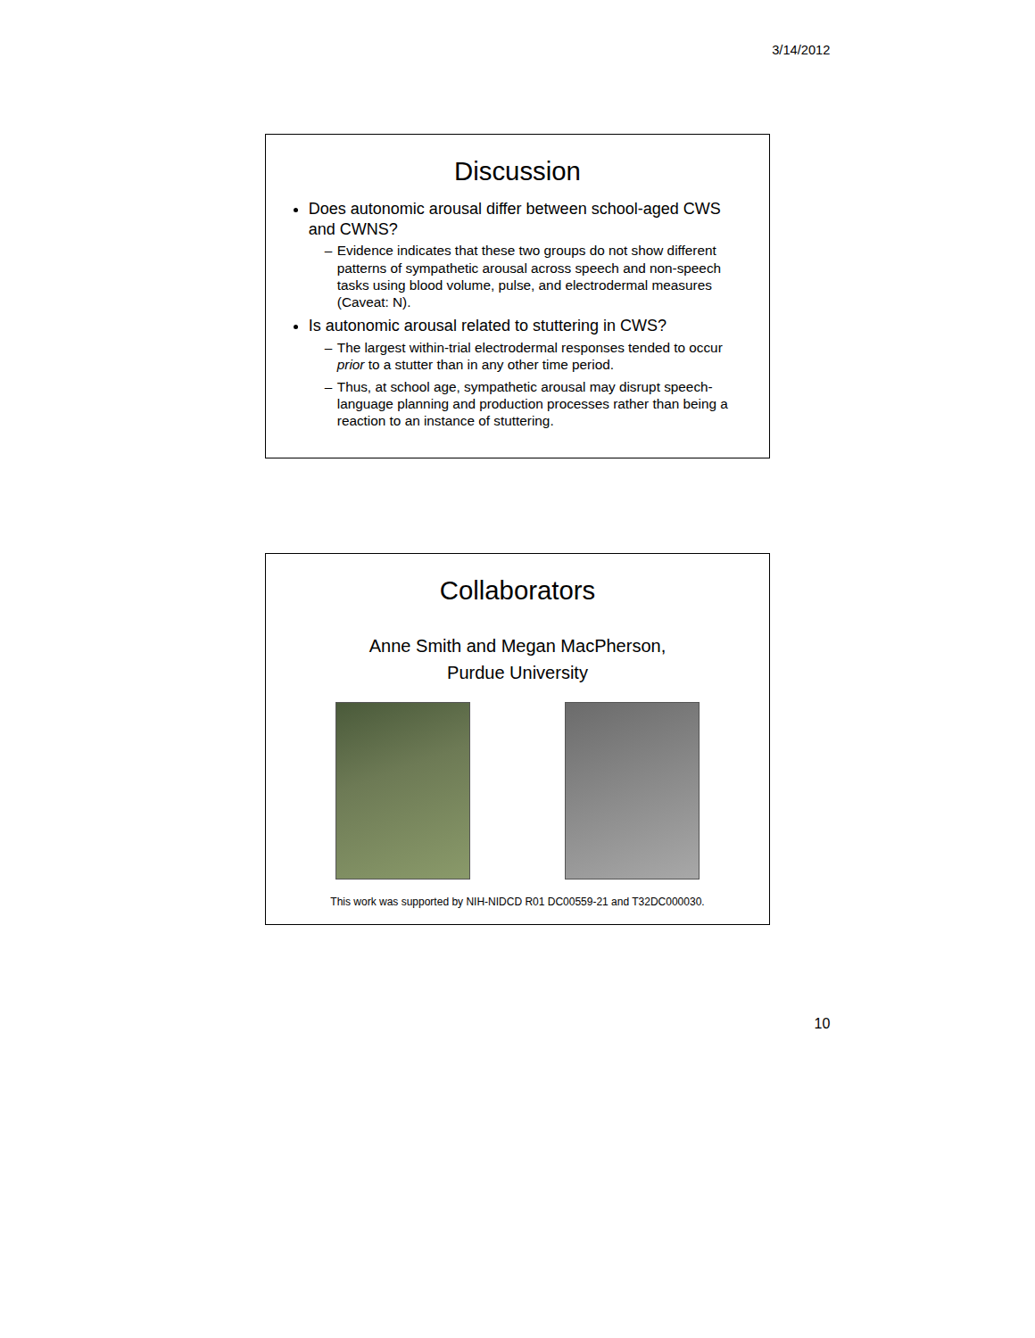3/14/2012
Discussion
Does autonomic arousal differ between school-aged CWS and CWNS?
Evidence indicates that these two groups do not show different patterns of sympathetic arousal across speech and non-speech tasks using blood volume, pulse, and electrodermal measures (Caveat: N).
Is autonomic arousal related to stuttering in CWS?
The largest within-trial electrodermal responses tended to occur prior to a stutter than in any other time period.
Thus, at school age, sympathetic arousal may disrupt speech-language planning and production processes rather than being a reaction to an instance of stuttering.
Collaborators
Anne Smith and Megan MacPherson,
Purdue University
This work was supported by NIH-NIDCD R01 DC00559-21 and T32DC000030.
10